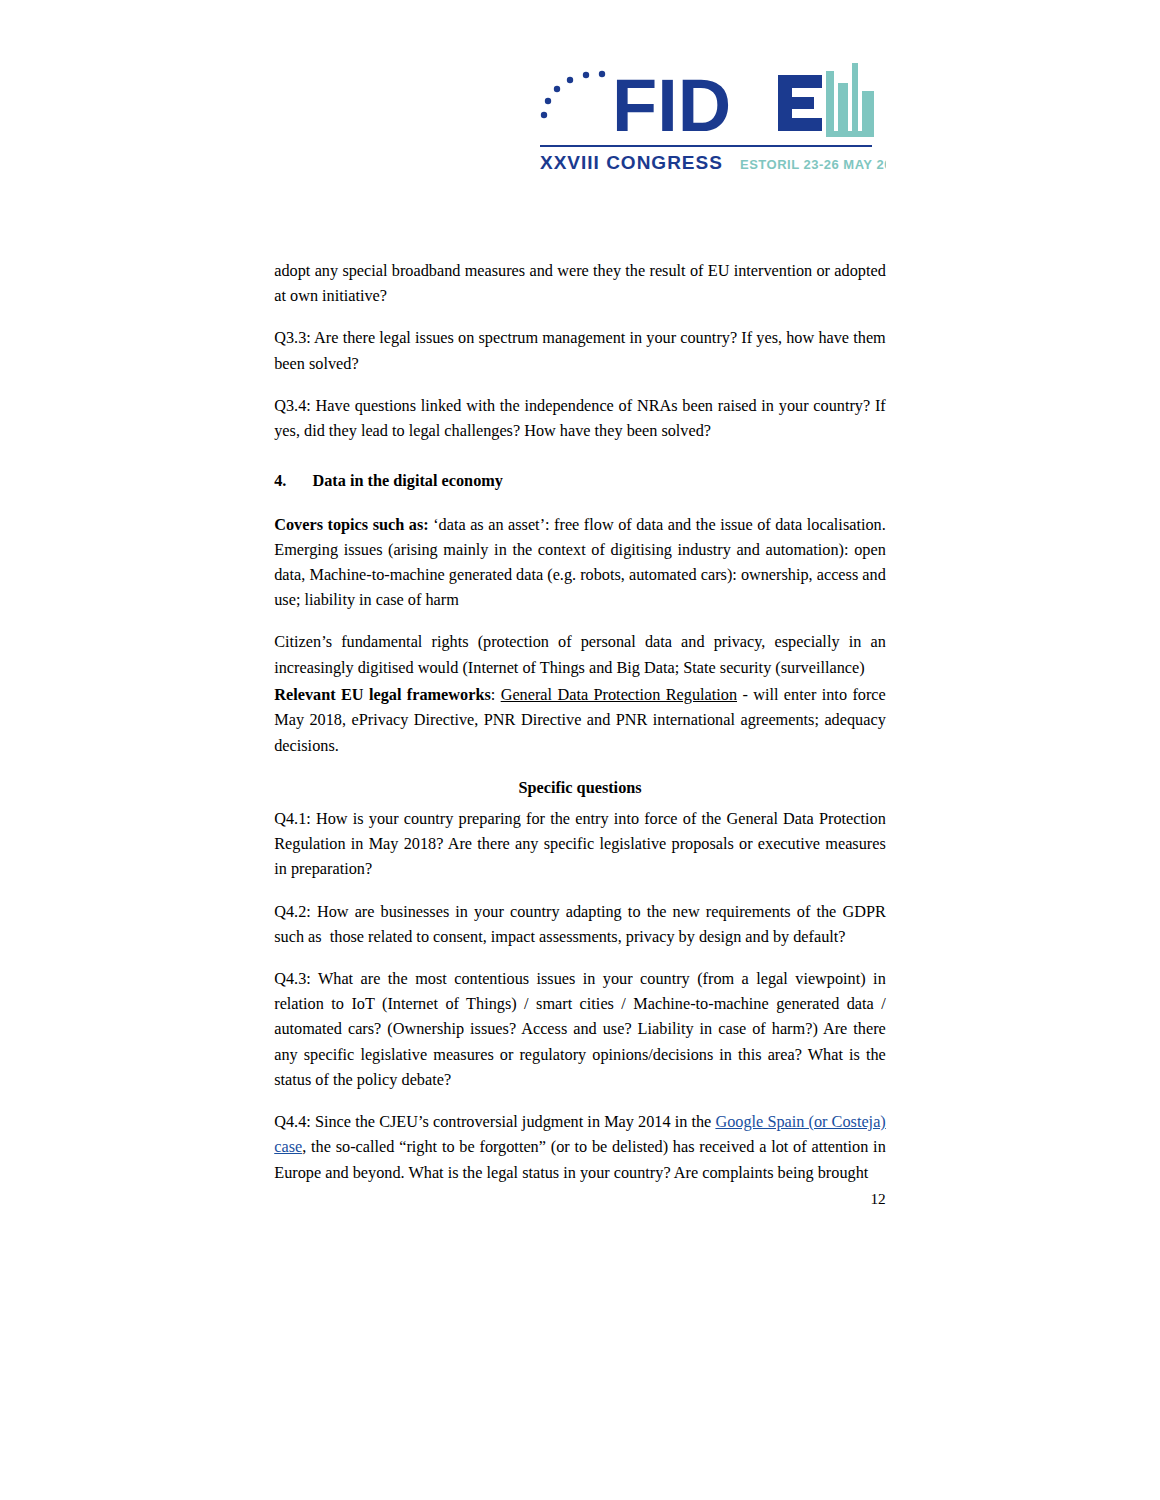FID XXVIII CONGRESS ESTORIL 23-26 MAY 2018
adopt any special broadband measures and were they the result of EU intervention or adopted at own initiative?
Q3.3: Are there legal issues on spectrum management in your country? If yes, how have them been solved?
Q3.4: Have questions linked with the independence of NRAs been raised in your country? If yes, did they lead to legal challenges? How have they been solved?
4. Data in the digital economy
Covers topics such as: ‘data as an asset’: free flow of data and the issue of data localisation. Emerging issues (arising mainly in the context of digitising industry and automation): open data, Machine-to-machine generated data (e.g. robots, automated cars): ownership, access and use; liability in case of harm
Citizen’s fundamental rights (protection of personal data and privacy, especially in an increasingly digitised would (Internet of Things and Big Data; State security (surveillance)
Relevant EU legal frameworks: General Data Protection Regulation - will enter into force May 2018, ePrivacy Directive, PNR Directive and PNR international agreements; adequacy decisions.
Specific questions
Q4.1: How is your country preparing for the entry into force of the General Data Protection Regulation in May 2018? Are there any specific legislative proposals or executive measures in preparation?
Q4.2: How are businesses in your country adapting to the new requirements of the GDPR such as those related to consent, impact assessments, privacy by design and by default?
Q4.3: What are the most contentious issues in your country (from a legal viewpoint) in relation to IoT (Internet of Things) / smart cities / Machine-to-machine generated data / automated cars? (Ownership issues? Access and use? Liability in case of harm?) Are there any specific legislative measures or regulatory opinions/decisions in this area? What is the status of the policy debate?
Q4.4: Since the CJEU’s controversial judgment in May 2014 in the Google Spain (or Costeja) case, the so-called “right to be forgotten” (or to be delisted) has received a lot of attention in Europe and beyond. What is the legal status in your country? Are complaints being brought
12